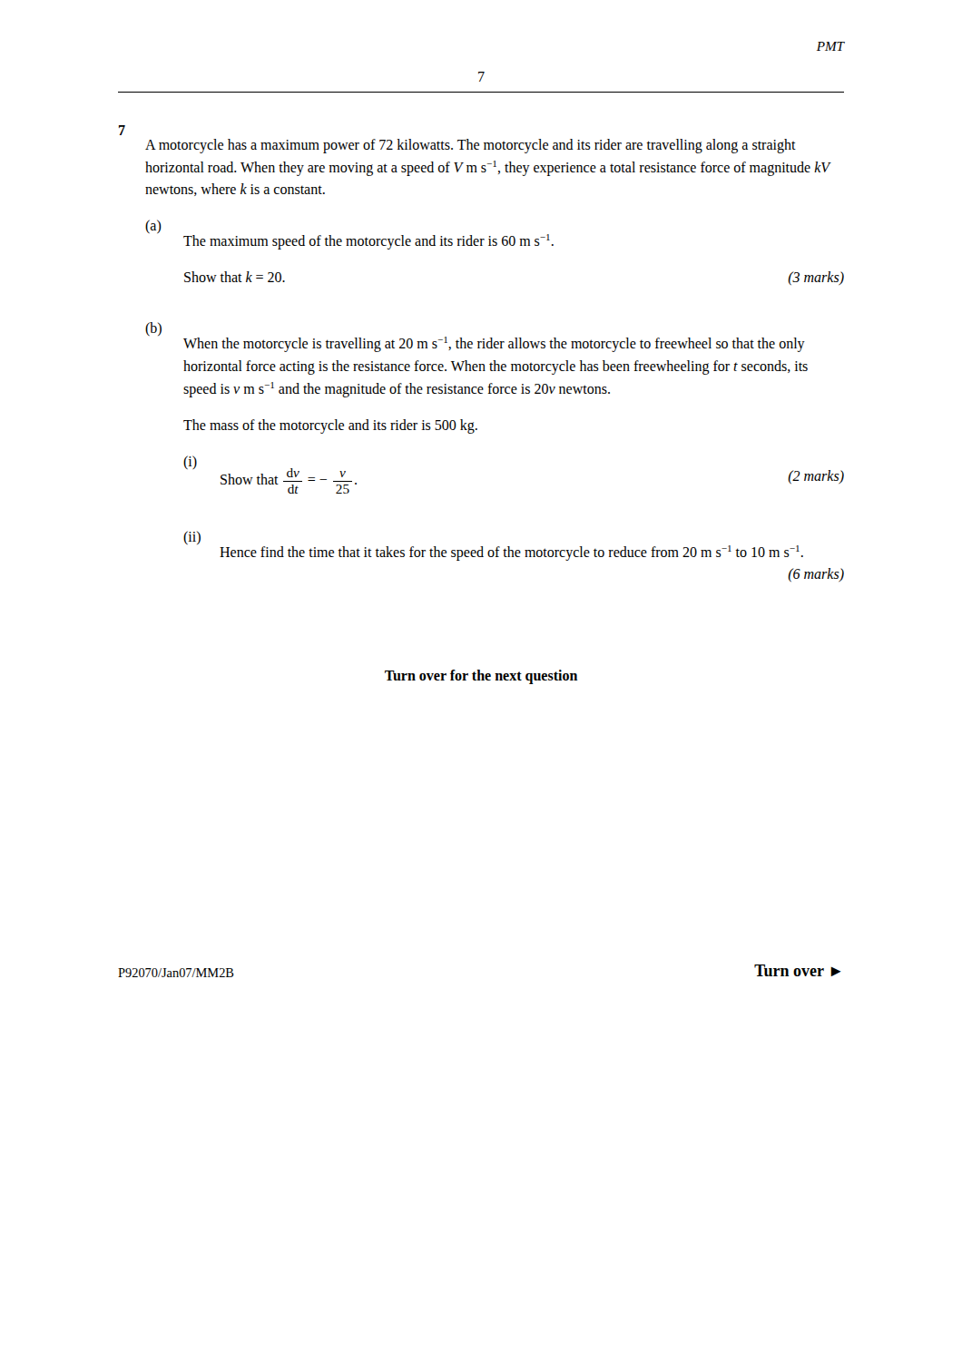PMT
7
7
A motorcycle has a maximum power of 72 kilowatts. The motorcycle and its rider are travelling along a straight horizontal road. When they are moving at a speed of V m s−1, they experience a total resistance force of magnitude kV newtons, where k is a constant.
(a)
The maximum speed of the motorcycle and its rider is 60 m s−1.
Show that k = 20. (3 marks)
(b)
When the motorcycle is travelling at 20 m s−1, the rider allows the motorcycle to freewheel so that the only horizontal force acting is the resistance force. When the motorcycle has been freewheeling for t seconds, its speed is v m s−1 and the magnitude of the resistance force is 20v newtons.
The mass of the motorcycle and its rider is 500 kg.
(i)
Show that dv dt = − v 25. (2 marks)
(ii)
Hence find the time that it takes for the speed of the motorcycle to reduce from 20 m s−1 to 10 m s−1. (6 marks)
Turn over for the next question
P92070/Jan07/MM2B
Turn over ►